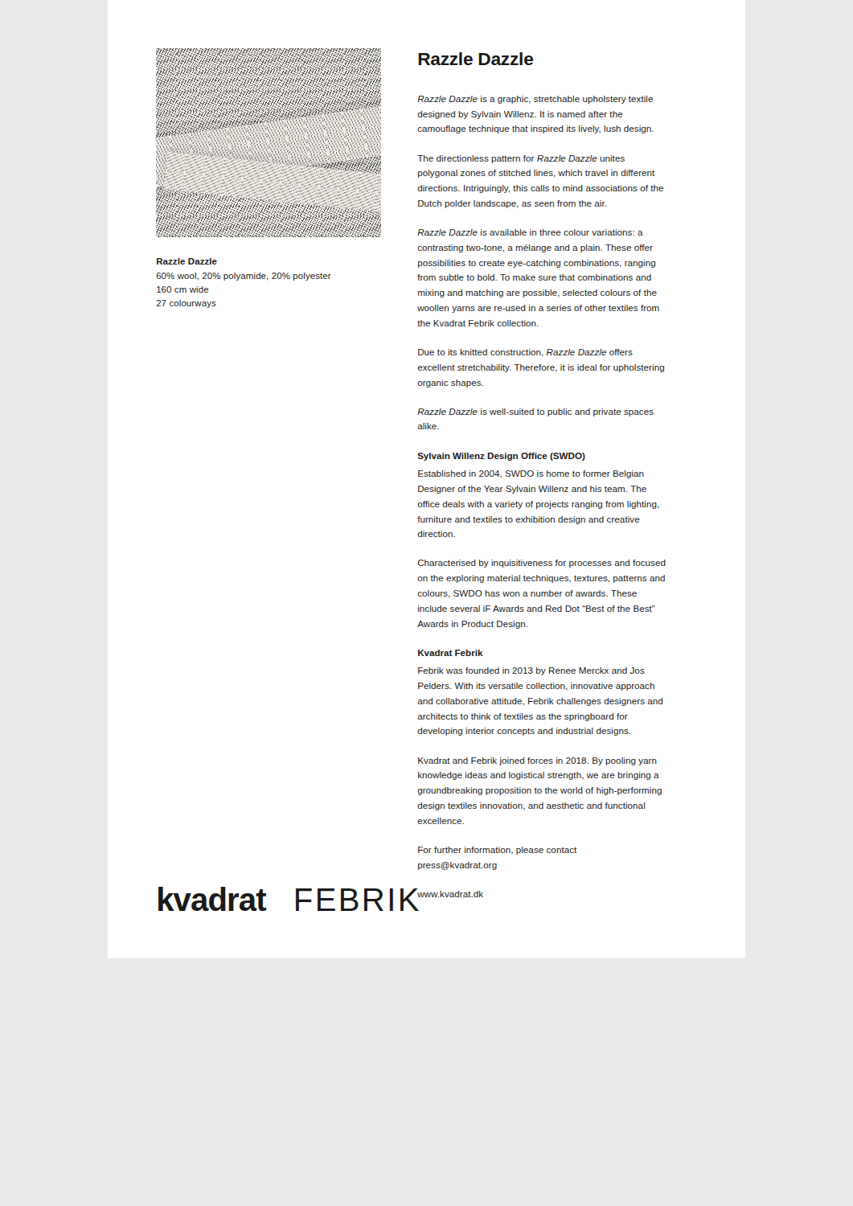Razzle Dazzle
60% wool, 20% polyamide, 20% polyester
160 cm wide
27 colourways
Razzle Dazzle
Razzle Dazzle is a graphic, stretchable upholstery textile designed by Sylvain Willenz. It is named after the camouflage technique that inspired its lively, lush design.
The directionless pattern for Razzle Dazzle unites polygonal zones of stitched lines, which travel in different directions. Intriguingly, this calls to mind associations of the Dutch polder landscape, as seen from the air.
Razzle Dazzle is available in three colour variations: a contrasting two-tone, a mélange and a plain. These offer possibilities to create eye-catching combinations, ranging from subtle to bold. To make sure that combinations and mixing and matching are possible, selected colours of the woollen yarns are re-used in a series of other textiles from the Kvadrat Febrik collection.
Due to its knitted construction, Razzle Dazzle offers excellent stretchability. Therefore, it is ideal for upholstering organic shapes.
Razzle Dazzle is well-suited to public and private spaces alike.
Sylvain Willenz Design Office (SWDO)
Established in 2004, SWDO is home to former Belgian Designer of the Year Sylvain Willenz and his team. The office deals with a variety of projects ranging from lighting, furniture and textiles to exhibition design and creative direction.
Characterised by inquisitiveness for processes and focused on the exploring material techniques, textures, patterns and colours, SWDO has won a number of awards. These include several iF Awards and Red Dot “Best of the Best” Awards in Product Design.
Kvadrat Febrik
Febrik was founded in 2013 by Renee Merckx and Jos Pelders. With its versatile collection, innovative approach and collaborative attitude, Febrik challenges designers and architects to think of textiles as the springboard for developing interior concepts and industrial designs.
Kvadrat and Febrik joined forces in 2018. By pooling yarn knowledge ideas and logistical strength, we are bringing a groundbreaking proposition to the world of high-performing design textiles innovation, and aesthetic and functional excellence.
For further information, please contact
press@kvadrat.org
www.kvadrat.dk
kvadrat FEBRIK